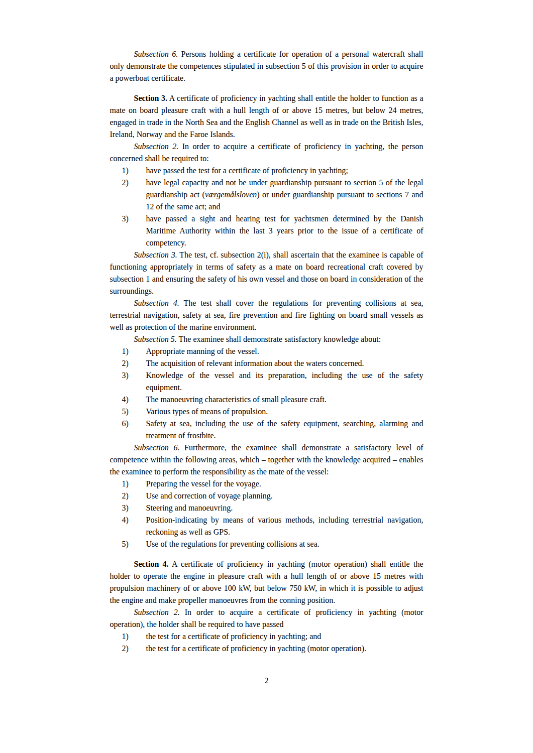Subsection 6. Persons holding a certificate for operation of a personal watercraft shall only demonstrate the competences stipulated in subsection 5 of this provision in order to acquire a powerboat certificate.
Section 3. A certificate of proficiency in yachting shall entitle the holder to function as a mate on board pleasure craft with a hull length of or above 15 metres, but below 24 metres, engaged in trade in the North Sea and the English Channel as well as in trade on the British Isles, Ireland, Norway and the Faroe Islands.
Subsection 2. In order to acquire a certificate of proficiency in yachting, the person concerned shall be required to:
1) have passed the test for a certificate of proficiency in yachting;
2) have legal capacity and not be under guardianship pursuant to section 5 of the legal guardianship act (værgemålsloven) or under guardianship pursuant to sections 7 and 12 of the same act; and
3) have passed a sight and hearing test for yachtsmen determined by the Danish Maritime Authority within the last 3 years prior to the issue of a certificate of competency.
Subsection 3. The test, cf. subsection 2(i), shall ascertain that the examinee is capable of functioning appropriately in terms of safety as a mate on board recreational craft covered by subsection 1 and ensuring the safety of his own vessel and those on board in consideration of the surroundings.
Subsection 4. The test shall cover the regulations for preventing collisions at sea, terrestrial navigation, safety at sea, fire prevention and fire fighting on board small vessels as well as protection of the marine environment.
Subsection 5. The examinee shall demonstrate satisfactory knowledge about:
1) Appropriate manning of the vessel.
2) The acquisition of relevant information about the waters concerned.
3) Knowledge of the vessel and its preparation, including the use of the safety equipment.
4) The manoeuvring characteristics of small pleasure craft.
5) Various types of means of propulsion.
6) Safety at sea, including the use of the safety equipment, searching, alarming and treatment of frostbite.
Subsection 6. Furthermore, the examinee shall demonstrate a satisfactory level of competence within the following areas, which – together with the knowledge acquired – enables the examinee to perform the responsibility as the mate of the vessel:
1) Preparing the vessel for the voyage.
2) Use and correction of voyage planning.
3) Steering and manoeuvring.
4) Position-indicating by means of various methods, including terrestrial navigation, reckoning as well as GPS.
5) Use of the regulations for preventing collisions at sea.
Section 4. A certificate of proficiency in yachting (motor operation) shall entitle the holder to operate the engine in pleasure craft with a hull length of or above 15 metres with propulsion machinery of or above 100 kW, but below 750 kW, in which it is possible to adjust the engine and make propeller manoeuvres from the conning position.
Subsection 2. In order to acquire a certificate of proficiency in yachting (motor operation), the holder shall be required to have passed
1) the test for a certificate of proficiency in yachting; and
2) the test for a certificate of proficiency in yachting (motor operation).
2